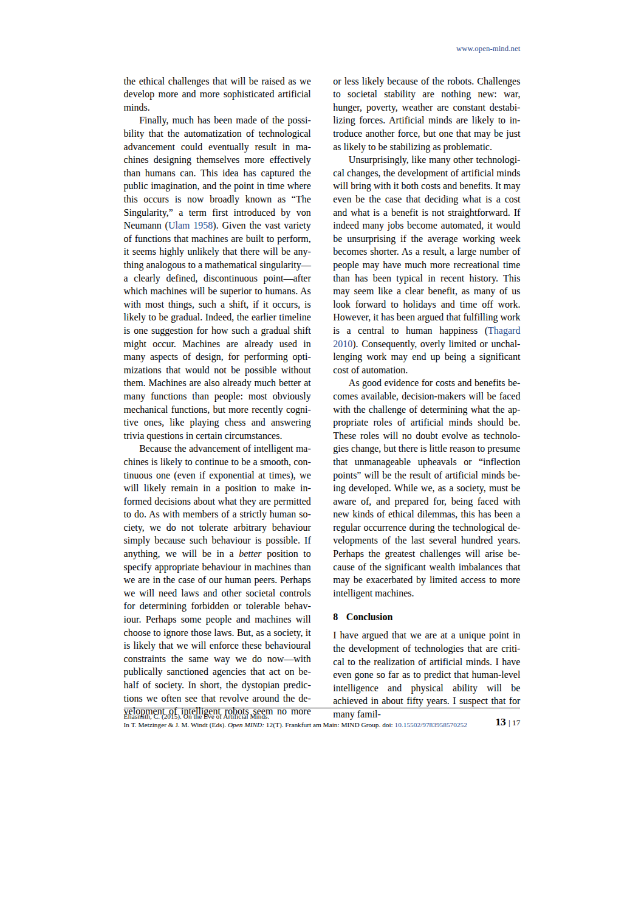www.open-mind.net
the ethical challenges that will be raised as we develop more and more sophisticated artificial minds.
Finally, much has been made of the possibility that the automatization of technological advancement could eventually result in machines designing themselves more effectively than humans can. This idea has captured the public imagination, and the point in time where this occurs is now broadly known as “The Singularity,” a term first introduced by von Neumann (Ulam 1958). Given the vast variety of functions that machines are built to perform, it seems highly unlikely that there will be anything analogous to a mathematical singularity—a clearly defined, discontinuous point—after which machines will be superior to humans. As with most things, such a shift, if it occurs, is likely to be gradual. Indeed, the earlier timeline is one suggestion for how such a gradual shift might occur. Machines are already used in many aspects of design, for performing optimizations that would not be possible without them. Machines are also already much better at many functions than people: most obviously mechanical functions, but more recently cognitive ones, like playing chess and answering trivia questions in certain circumstances.
Because the advancement of intelligent machines is likely to continue to be a smooth, continuous one (even if exponential at times), we will likely remain in a position to make informed decisions about what they are permitted to do. As with members of a strictly human society, we do not tolerate arbitrary behaviour simply because such behaviour is possible. If anything, we will be in a better position to specify appropriate behaviour in machines than we are in the case of our human peers. Perhaps we will need laws and other societal controls for determining forbidden or tolerable behaviour. Perhaps some people and machines will choose to ignore those laws. But, as a society, it is likely that we will enforce these behavioural constraints the same way we do now—with publically sanctioned agencies that act on behalf of society. In short, the dystopian predictions we often see that revolve around the development of intelligent robots seem no more or less likely because of the robots. Challenges to societal stability are nothing new: war, hunger, poverty, weather are constant destabilizing forces. Artificial minds are likely to introduce another force, but one that may be just as likely to be stabilizing as problematic.
Unsurprisingly, like many other technological changes, the development of artificial minds will bring with it both costs and benefits. It may even be the case that deciding what is a cost and what is a benefit is not straightforward. If indeed many jobs become automated, it would be unsurprising if the average working week becomes shorter. As a result, a large number of people may have much more recreational time than has been typical in recent history. This may seem like a clear benefit, as many of us look forward to holidays and time off work. However, it has been argued that fulfilling work is a central to human happiness (Thagard 2010). Consequently, overly limited or unchallenging work may end up being a significant cost of automation.
As good evidence for costs and benefits becomes available, decision-makers will be faced with the challenge of determining what the appropriate roles of artificial minds should be. These roles will no doubt evolve as technologies change, but there is little reason to presume that unmanageable upheavals or “inflection points” will be the result of artificial minds being developed. While we, as a society, must be aware of, and prepared for, being faced with new kinds of ethical dilemmas, this has been a regular occurrence during the technological developments of the last several hundred years. Perhaps the greatest challenges will arise because of the significant wealth imbalances that may be exacerbated by limited access to more intelligent machines.
8 Conclusion
I have argued that we are at a unique point in the development of technologies that are critical to the realization of artificial minds. I have even gone so far as to predict that human-level intelligence and physical ability will be achieved in about fifty years. I suspect that for many famil-
Eliasmith, C. (2015). On the Eve of Artificial Minds.
In T. Metzinger & J. M. Windt (Eds). Open MIND: 12(T). Frankfurt am Main: MIND Group. doi: 10.15502/9783958570252
13 | 17